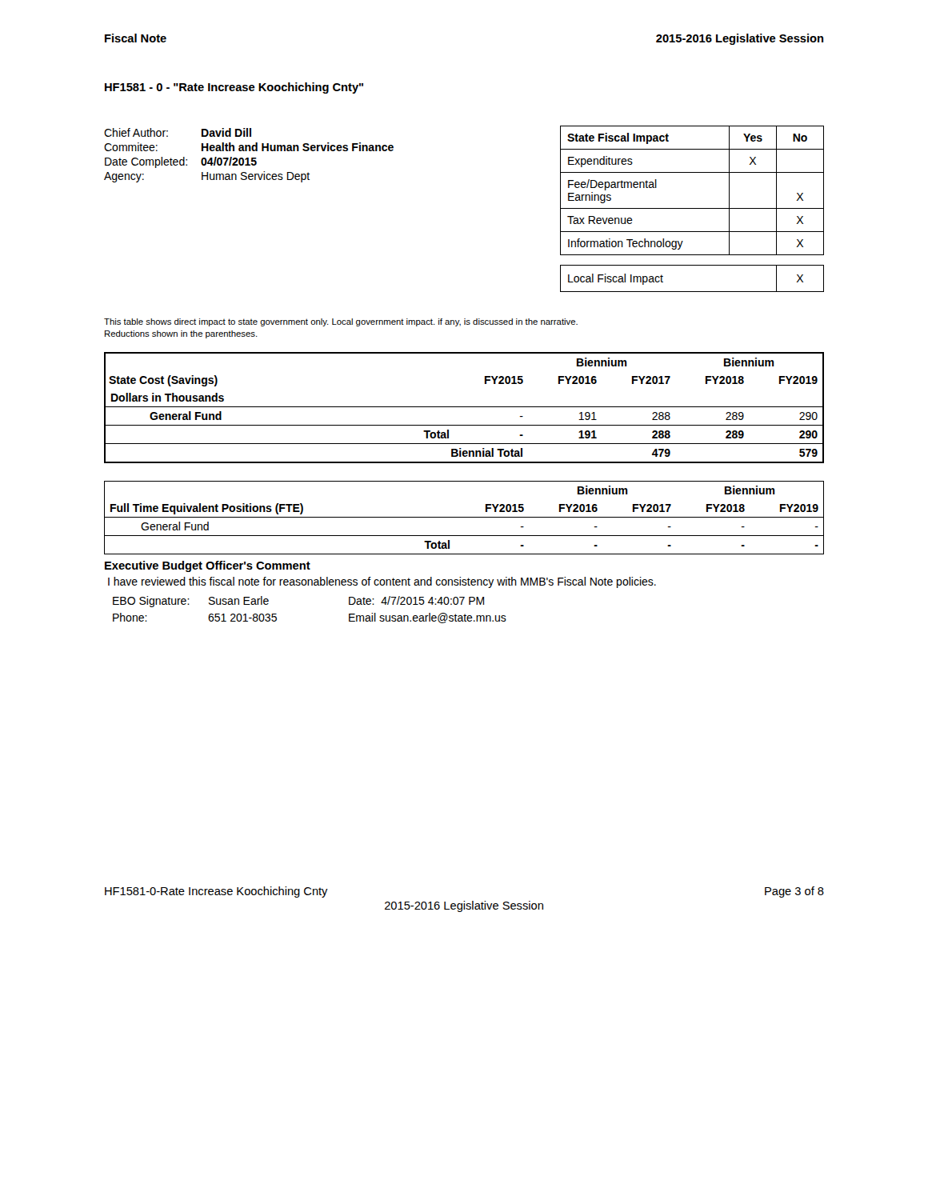Fiscal Note
2015-2016 Legislative Session
HF1581 - 0 - "Rate Increase Koochiching Cnty"
| Chief Author: | David Dill |
| Commitee: | Health and Human Services Finance |
| Date Completed: | 04/07/2015 |
| Agency: | Human Services Dept |
| State Fiscal Impact | Yes | No |
| --- | --- | --- |
| Expenditures | X | |
| Fee/Departmental Earnings | | X |
| Tax Revenue | | X |
| Information Technology | | X |
| Local Fiscal Impact | X |
This table shows direct impact to state government only. Local government impact. if any, is discussed in the narrative.
Reductions shown in the parentheses.
| State Cost (Savings) | | Biennium | Biennium |
| FY2015 | FY2016 | FY2017 | FY2018 | FY2019 |
| Dollars in Thousands | | | | | |
| General Fund | - | 191 | 288 | 289 | 290 |
| Total | - | 191 | 288 | 289 | 290 |
| Biennial Total | | 479 | | 579 |
| Full Time Equivalent Positions (FTE) | | Biennium | Biennium |
| FY2015 | FY2016 | FY2017 | FY2018 | FY2019 |
| General Fund | - | - | - | - | - |
| Total | - | - | - | - | - |
Executive Budget Officer's Comment
I have reviewed this fiscal note for reasonableness of content and consistency with MMB's Fiscal Note policies.
EBO Signature: Susan Earle Date: 4/7/2015 4:40:07 PM
Phone: 651 201-8035 Email susan.earle@state.mn.us
HF1581-0-Rate Increase Koochiching Cnty
Page 3 of 8
2015-2016 Legislative Session